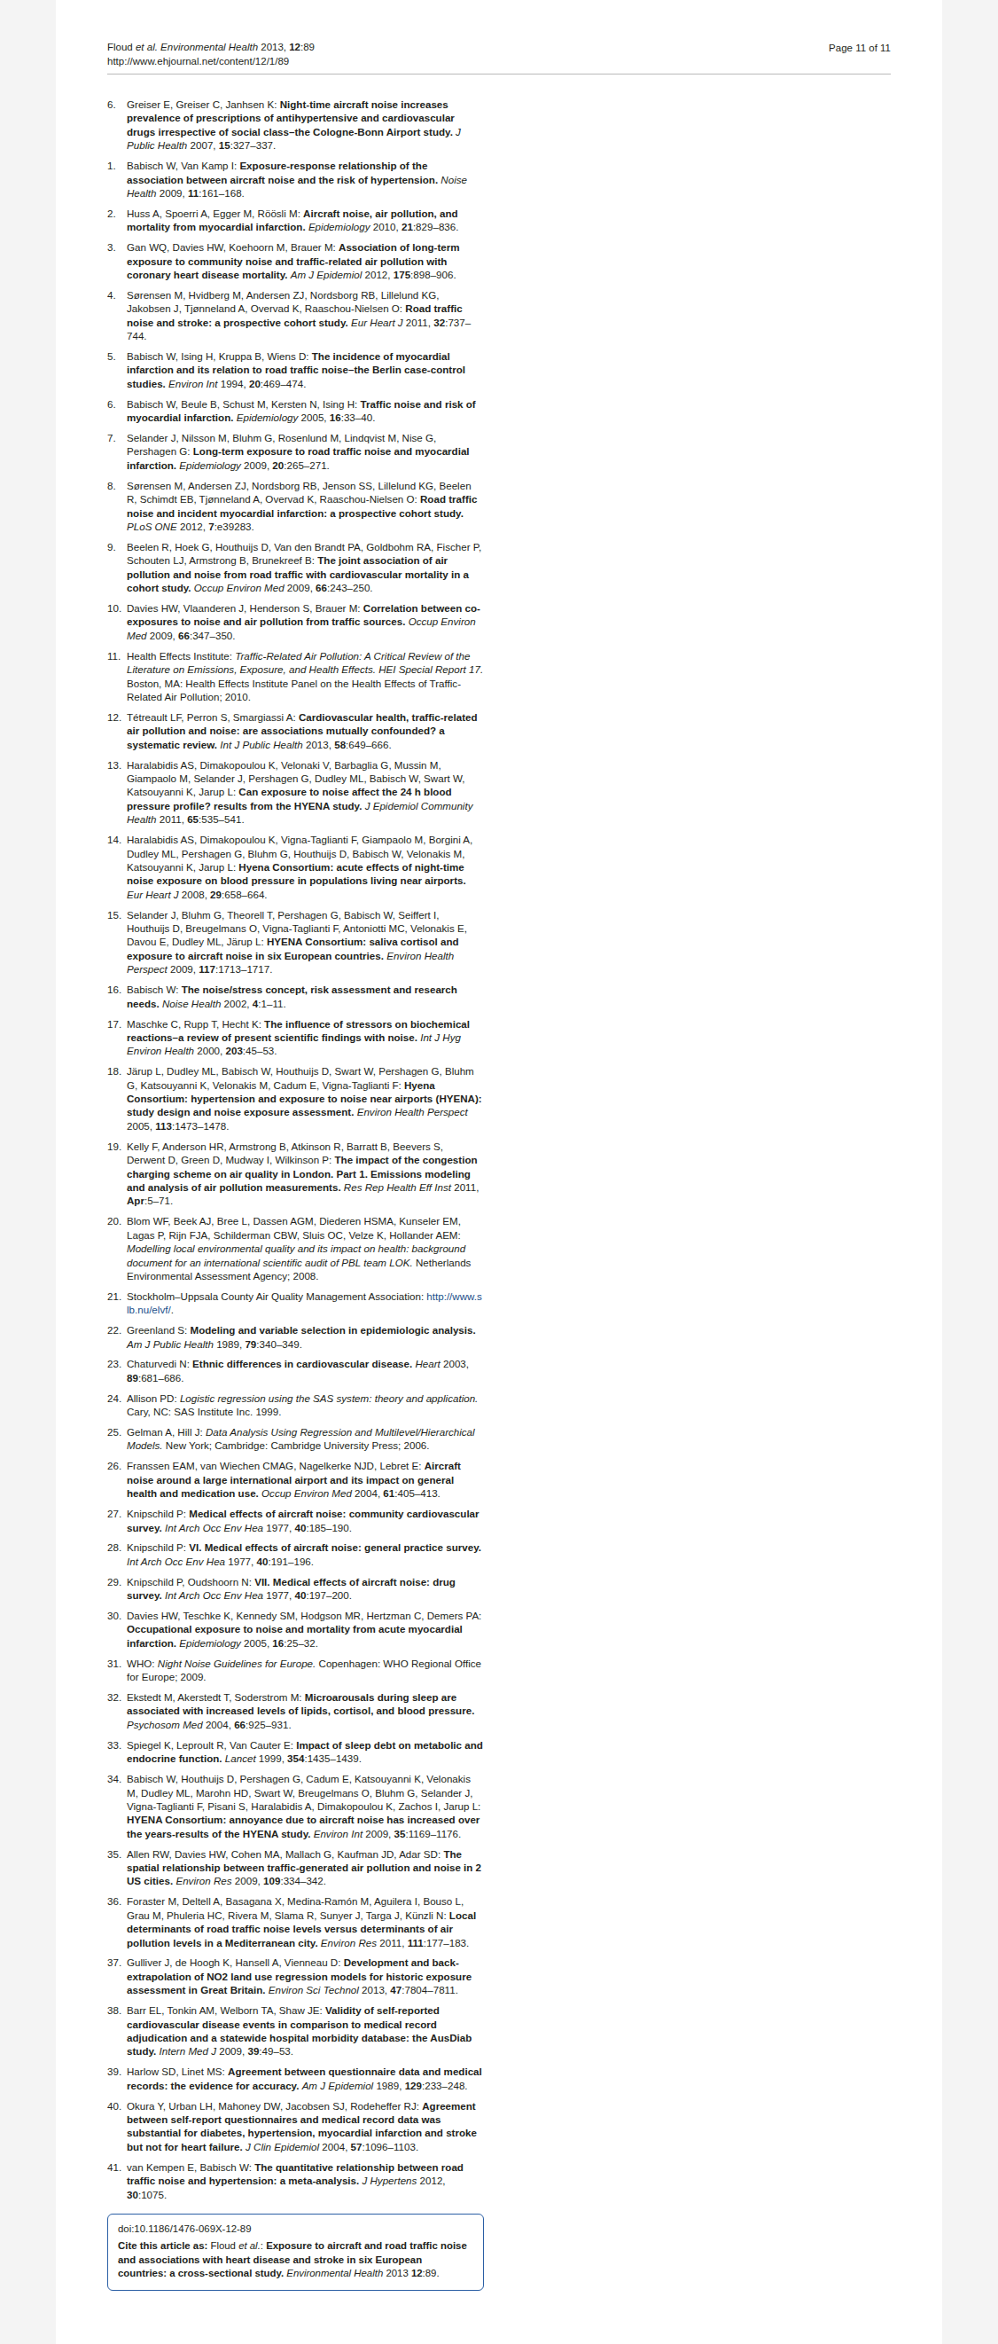Floud et al. Environmental Health 2013, 12:89
http://www.ehjournal.net/content/12/1/89
Page 11 of 11
Greiser E, Greiser C, Janhsen K: Night-time aircraft noise increases prevalence of prescriptions of antihypertensive and cardiovascular drugs irrespective of social class–the Cologne-Bonn Airport study. J Public Health 2007, 15:327–337.
Babisch W, Van Kamp I: Exposure-response relationship of the association between aircraft noise and the risk of hypertension. Noise Health 2009, 11:161–168.
Huss A, Spoerri A, Egger M, Röösli M: Aircraft noise, air pollution, and mortality from myocardial infarction. Epidemiology 2010, 21:829–836.
Gan WQ, Davies HW, Koehoorn M, Brauer M: Association of long-term exposure to community noise and traffic-related air pollution with coronary heart disease mortality. Am J Epidemiol 2012, 175:898–906.
Sørensen M, Hvidberg M, Andersen ZJ, Nordsborg RB, Lillelund KG, Jakobsen J, Tjønneland A, Overvad K, Raaschou-Nielsen O: Road traffic noise and stroke: a prospective cohort study. Eur Heart J 2011, 32:737–744.
Babisch W, Ising H, Kruppa B, Wiens D: The incidence of myocardial infarction and its relation to road traffic noise–the Berlin case-control studies. Environ Int 1994, 20:469–474.
Babisch W, Beule B, Schust M, Kersten N, Ising H: Traffic noise and risk of myocardial infarction. Epidemiology 2005, 16:33–40.
Selander J, Nilsson M, Bluhm G, Rosenlund M, Lindqvist M, Nise G, Pershagen G: Long-term exposure to road traffic noise and myocardial infarction. Epidemiology 2009, 20:265–271.
Sørensen M, Andersen ZJ, Nordsborg RB, Jenson SS, Lillelund KG, Beelen R, Schimdt EB, Tjønneland A, Overvad K, Raaschou-Nielsen O: Road traffic noise and incident myocardial infarction: a prospective cohort study. PLoS ONE 2012, 7:e39283.
Beelen R, Hoek G, Houthuijs D, Van den Brandt PA, Goldbohm RA, Fischer P, Schouten LJ, Armstrong B, Brunekreef B: The joint association of air pollution and noise from road traffic with cardiovascular mortality in a cohort study. Occup Environ Med 2009, 66:243–250.
Davies HW, Vlaanderen J, Henderson S, Brauer M: Correlation between co-exposures to noise and air pollution from traffic sources. Occup Environ Med 2009, 66:347–350.
Health Effects Institute: Traffic-Related Air Pollution: A Critical Review of the Literature on Emissions, Exposure, and Health Effects. HEI Special Report 17. Boston, MA: Health Effects Institute Panel on the Health Effects of Traffic-Related Air Pollution; 2010.
Tétreault LF, Perron S, Smargiassi A: Cardiovascular health, traffic-related air pollution and noise: are associations mutually confounded? a systematic review. Int J Public Health 2013, 58:649–666.
Haralabidis AS, Dimakopoulou K, Velonaki V, Barbaglia G, Mussin M, Giampaolo M, Selander J, Pershagen G, Dudley ML, Babisch W, Swart W, Katsouyanni K, Jarup L: Can exposure to noise affect the 24 h blood pressure profile? results from the HYENA study. J Epidemiol Community Health 2011, 65:535–541.
Haralabidis AS, Dimakopoulou K, Vigna-Taglianti F, Giampaolo M, Borgini A, Dudley ML, Pershagen G, Bluhm G, Houthuijs D, Babisch W, Velonakis M, Katsouyanni K, Jarup L: Hyena Consortium: acute effects of night-time noise exposure on blood pressure in populations living near airports. Eur Heart J 2008, 29:658–664.
Selander J, Bluhm G, Theorell T, Pershagen G, Babisch W, Seiffert I, Houthuijs D, Breugelmans O, Vigna-Taglianti F, Antoniotti MC, Velonakis E, Davou E, Dudley ML, Järup L: HYENA Consortium: saliva cortisol and exposure to aircraft noise in six European countries. Environ Health Perspect 2009, 117:1713–1717.
Babisch W: The noise/stress concept, risk assessment and research needs. Noise Health 2002, 4:1–11.
Maschke C, Rupp T, Hecht K: The influence of stressors on biochemical reactions–a review of present scientific findings with noise. Int J Hyg Environ Health 2000, 203:45–53.
Järup L, Dudley ML, Babisch W, Houthuijs D, Swart W, Pershagen G, Bluhm G, Katsouyanni K, Velonakis M, Cadum E, Vigna-Taglianti F: Hyena Consortium: hypertension and exposure to noise near airports (HYENA): study design and noise exposure assessment. Environ Health Perspect 2005, 113:1473–1478.
Kelly F, Anderson HR, Armstrong B, Atkinson R, Barratt B, Beevers S, Derwent D, Green D, Mudway I, Wilkinson P: The impact of the congestion charging scheme on air quality in London. Part 1. Emissions modeling and analysis of air pollution measurements. Res Rep Health Eff Inst 2011, Apr:5–71.
Blom WF, Beek AJ, Bree L, Dassen AGM, Diederen HSMA, Kunseler EM, Lagas P, Rijn FJA, Schilderman CBW, Sluis OC, Velze K, Hollander AEM: Modelling local environmental quality and its impact on health: background document for an international scientific audit of PBL team LOK. Netherlands Environmental Assessment Agency; 2008.
Stockholm–Uppsala County Air Quality Management Association: http://www.slb.nu/elvf/.
Greenland S: Modeling and variable selection in epidemiologic analysis. Am J Public Health 1989, 79:340–349.
Chaturvedi N: Ethnic differences in cardiovascular disease. Heart 2003, 89:681–686.
Allison PD: Logistic regression using the SAS system: theory and application. Cary, NC: SAS Institute Inc. 1999.
Gelman A, Hill J: Data Analysis Using Regression and Multilevel/Hierarchical Models. New York; Cambridge: Cambridge University Press; 2006.
Franssen EAM, van Wiechen CMAG, Nagelkerke NJD, Lebret E: Aircraft noise around a large international airport and its impact on general health and medication use. Occup Environ Med 2004, 61:405–413.
Knipschild P: Medical effects of aircraft noise: community cardiovascular survey. Int Arch Occ Env Hea 1977, 40:185–190.
Knipschild P: VI. Medical effects of aircraft noise: general practice survey. Int Arch Occ Env Hea 1977, 40:191–196.
Knipschild P, Oudshoorn N: VII. Medical effects of aircraft noise: drug survey. Int Arch Occ Env Hea 1977, 40:197–200.
Davies HW, Teschke K, Kennedy SM, Hodgson MR, Hertzman C, Demers PA: Occupational exposure to noise and mortality from acute myocardial infarction. Epidemiology 2005, 16:25–32.
WHO: Night Noise Guidelines for Europe. Copenhagen: WHO Regional Office for Europe; 2009.
Ekstedt M, Akerstedt T, Soderstrom M: Microarousals during sleep are associated with increased levels of lipids, cortisol, and blood pressure. Psychosom Med 2004, 66:925–931.
Spiegel K, Leproult R, Van Cauter E: Impact of sleep debt on metabolic and endocrine function. Lancet 1999, 354:1435–1439.
Babisch W, Houthuijs D, Pershagen G, Cadum E, Katsouyanni K, Velonakis M, Dudley ML, Marohn HD, Swart W, Breugelmans O, Bluhm G, Selander J, Vigna-Taglianti F, Pisani S, Haralabidis A, Dimakopoulou K, Zachos I, Jarup L: HYENA Consortium: annoyance due to aircraft noise has increased over the years-results of the HYENA study. Environ Int 2009, 35:1169–1176.
Allen RW, Davies HW, Cohen MA, Mallach G, Kaufman JD, Adar SD: The spatial relationship between traffic-generated air pollution and noise in 2 US cities. Environ Res 2009, 109:334–342.
Foraster M, Deltell A, Basagana X, Medina-Ramón M, Aguilera I, Bouso L, Grau M, Phuleria HC, Rivera M, Slama R, Sunyer J, Targa J, Künzli N: Local determinants of road traffic noise levels versus determinants of air pollution levels in a Mediterranean city. Environ Res 2011, 111:177–183.
Gulliver J, de Hoogh K, Hansell A, Vienneau D: Development and back-extrapolation of NO2 land use regression models for historic exposure assessment in Great Britain. Environ Sci Technol 2013, 47:7804–7811.
Barr EL, Tonkin AM, Welborn TA, Shaw JE: Validity of self-reported cardiovascular disease events in comparison to medical record adjudication and a statewide hospital morbidity database: the AusDiab study. Intern Med J 2009, 39:49–53.
Harlow SD, Linet MS: Agreement between questionnaire data and medical records: the evidence for accuracy. Am J Epidemiol 1989, 129:233–248.
Okura Y, Urban LH, Mahoney DW, Jacobsen SJ, Rodeheffer RJ: Agreement between self-report questionnaires and medical record data was substantial for diabetes, hypertension, myocardial infarction and stroke but not for heart failure. J Clin Epidemiol 2004, 57:1096–1103.
van Kempen E, Babisch W: The quantitative relationship between road traffic noise and hypertension: a meta-analysis. J Hypertens 2012, 30:1075.
doi:10.1186/1476-069X-12-89
Cite this article as: Floud et al.: Exposure to aircraft and road traffic noise and associations with heart disease and stroke in six European countries: a cross-sectional study. Environmental Health 2013 12:89.